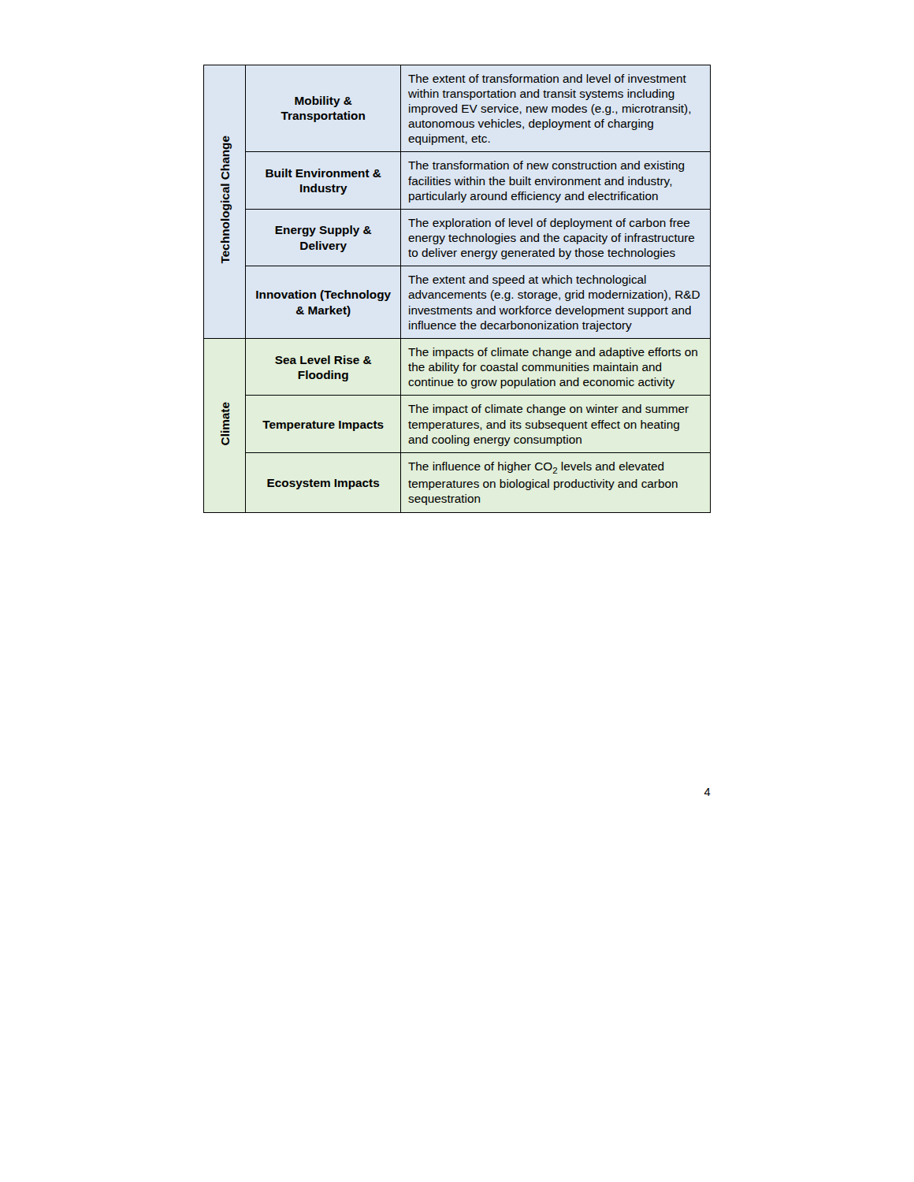| Technological Change | Mobility & Transportation | The extent of transformation and level of investment within transportation and transit systems including improved EV service, new modes (e.g., microtransit), autonomous vehicles, deployment of charging equipment, etc. |
| Built Environment & Industry | The transformation of new construction and existing facilities within the built environment and industry, particularly around efficiency and electrification |
| Energy Supply & Delivery | The exploration of level of deployment of carbon free energy technologies and the capacity of infrastructure to deliver energy generated by those technologies |
| Innovation (Technology & Market) | The extent and speed at which technological advancements (e.g. storage, grid modernization), R&D investments and workforce development support and influence the decarbononization trajectory |
| Climate | Sea Level Rise & Flooding | The impacts of climate change and adaptive efforts on the ability for coastal communities maintain and continue to grow population and economic activity |
| Temperature Impacts | The impact of climate change on winter and summer temperatures, and its subsequent effect on heating and cooling energy consumption |
| Ecosystem Impacts | The influence of higher CO 2 levels and elevated temperatures on biological productivity and carbon sequestration |
4